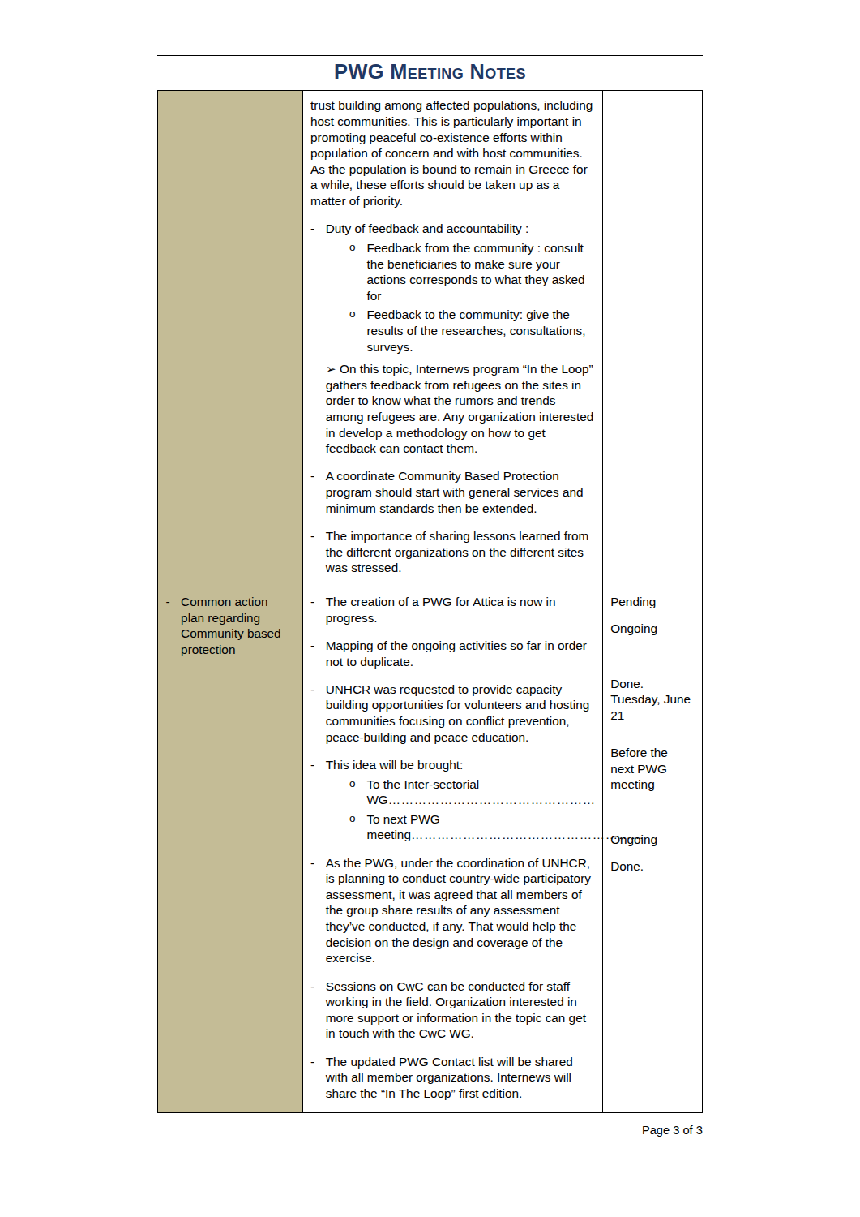PWG Meeting Notes
| | trust building among affected populations, including host communities. This is particularly important in promoting peaceful co-existence efforts within population of concern and with host communities. As the population is bound to remain in Greece for a while, these efforts should be taken up as a matter of priority. Duty of feedback and accountability : Feedback from the community : consult the beneficiaries to make sure your actions corresponds to what they asked for Feedback to the community: give the results of the researches, consultations, surveys. ➢ On this topic, Internews program “In the Loop” gathers feedback from refugees on the sites in order to know what the rumors and trends among refugees are. Any organization interested in develop a methodology on how to get feedback can contact them. A coordinate Community Based Protection program should start with general services and minimum standards then be extended. The importance of sharing lessons learned from the different organizations on the different sites was stressed. | |
| Common action plan regarding Community based protection | The creation of a PWG for Attica is now in progress. Mapping of the ongoing activities so far in order not to duplicate. UNHCR was requested to provide capacity building opportunities for volunteers and hosting communities focusing on conflict prevention, peace-building and peace education. This idea will be brought: To the Inter-sectorial WG ………………………………………… To next PWG meeting ……………………………………………… As the PWG, under the coordination of UNHCR, is planning to conduct country-wide participatory assessment, it was agreed that all members of the group share results of any assessment they’ve conducted, if any. That would help the decision on the design and coverage of the exercise. Sessions on CwC can be conducted for staff working in the field. Organization interested in more support or information in the topic can get in touch with the CwC WG. The updated PWG Contact list will be shared with all member organizations. Internews will share the “In The Loop” first edition. | Pending Ongoing Done. Tuesday, June 21 Before the next PWG meeting Ongoing Done. |
Page 3 of 3